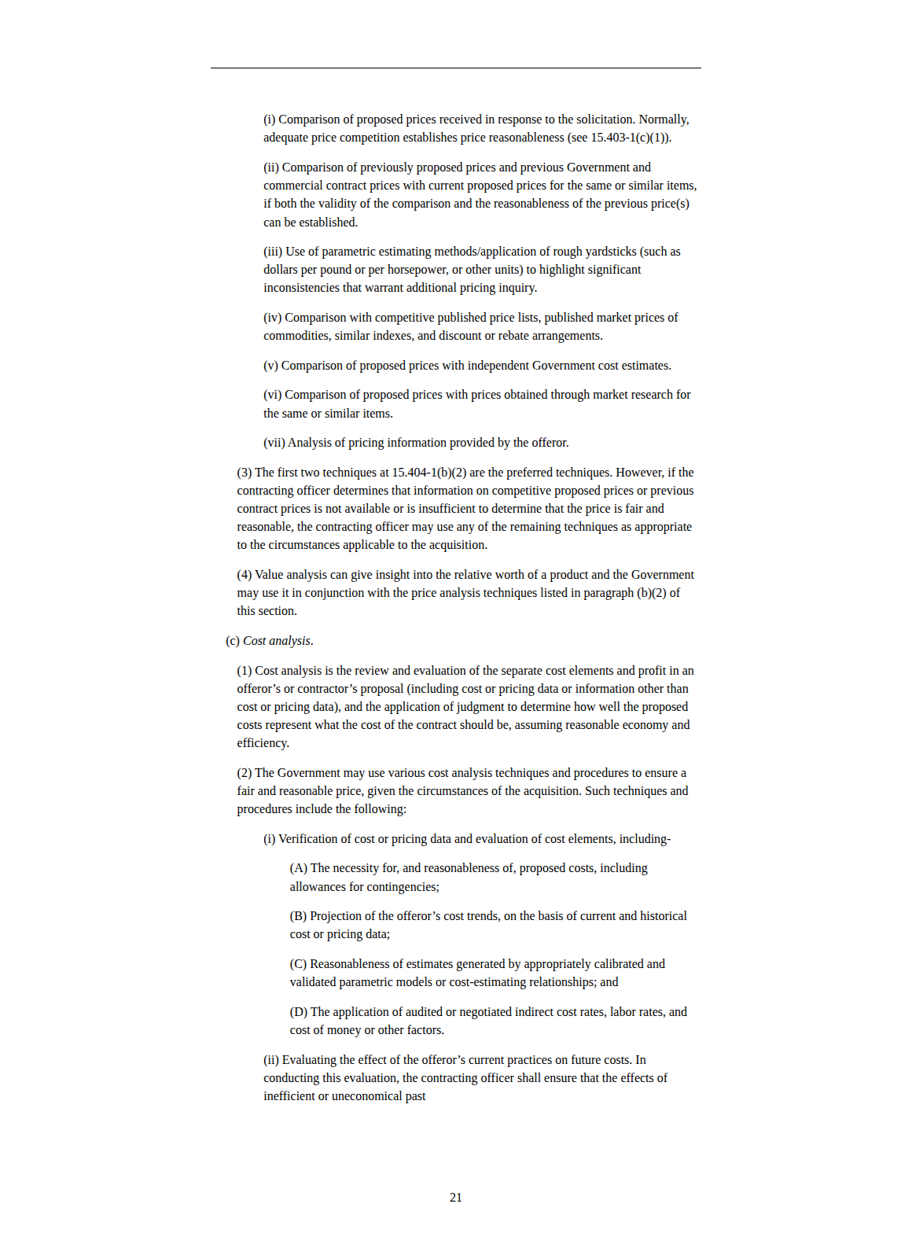(i) Comparison of proposed prices received in response to the solicitation. Normally, adequate price competition establishes price reasonableness (see 15.403-1(c)(1)).
(ii) Comparison of previously proposed prices and previous Government and commercial contract prices with current proposed prices for the same or similar items, if both the validity of the comparison and the reasonableness of the previous price(s) can be established.
(iii) Use of parametric estimating methods/application of rough yardsticks (such as dollars per pound or per horsepower, or other units) to highlight significant inconsistencies that warrant additional pricing inquiry.
(iv) Comparison with competitive published price lists, published market prices of commodities, similar indexes, and discount or rebate arrangements.
(v) Comparison of proposed prices with independent Government cost estimates.
(vi) Comparison of proposed prices with prices obtained through market research for the same or similar items.
(vii) Analysis of pricing information provided by the offeror.
(3) The first two techniques at 15.404-1(b)(2) are the preferred techniques. However, if the contracting officer determines that information on competitive proposed prices or previous contract prices is not available or is insufficient to determine that the price is fair and reasonable, the contracting officer may use any of the remaining techniques as appropriate to the circumstances applicable to the acquisition.
(4) Value analysis can give insight into the relative worth of a product and the Government may use it in conjunction with the price analysis techniques listed in paragraph (b)(2) of this section.
(c) Cost analysis.
(1) Cost analysis is the review and evaluation of the separate cost elements and profit in an offeror’s or contractor’s proposal (including cost or pricing data or information other than cost or pricing data), and the application of judgment to determine how well the proposed costs represent what the cost of the contract should be, assuming reasonable economy and efficiency.
(2) The Government may use various cost analysis techniques and procedures to ensure a fair and reasonable price, given the circumstances of the acquisition. Such techniques and procedures include the following:
(i) Verification of cost or pricing data and evaluation of cost elements, including-
(A) The necessity for, and reasonableness of, proposed costs, including allowances for contingencies;
(B) Projection of the offeror’s cost trends, on the basis of current and historical cost or pricing data;
(C) Reasonableness of estimates generated by appropriately calibrated and validated parametric models or cost-estimating relationships; and
(D) The application of audited or negotiated indirect cost rates, labor rates, and cost of money or other factors.
(ii) Evaluating the effect of the offeror’s current practices on future costs. In conducting this evaluation, the contracting officer shall ensure that the effects of inefficient or uneconomical past
21